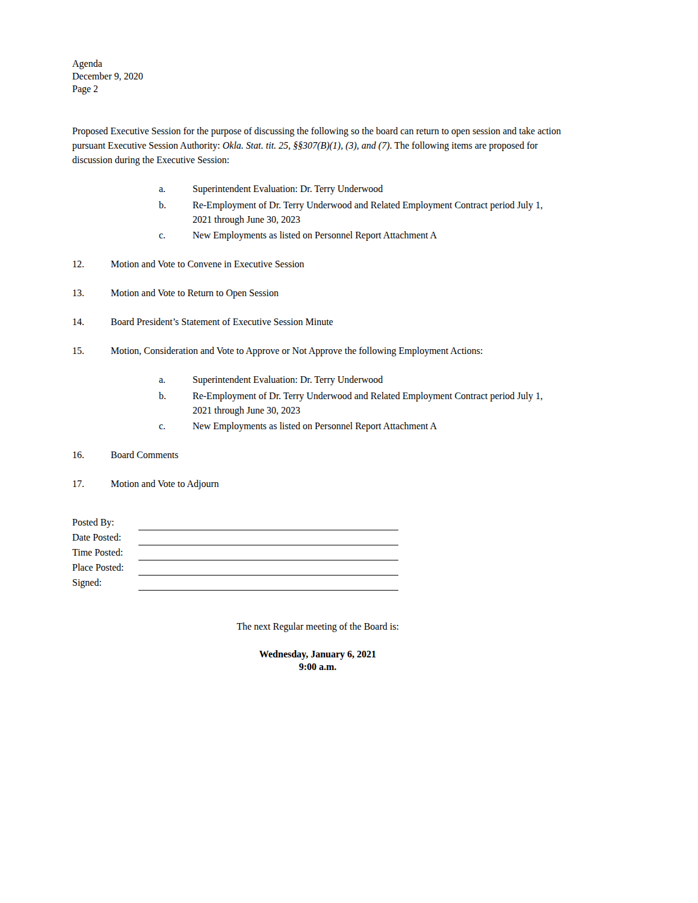Agenda
December 9, 2020
Page 2
Proposed Executive Session for the purpose of discussing the following so the board can return to open session and take action pursuant Executive Session Authority: Okla. Stat. tit. 25, §§307(B)(1), (3), and (7). The following items are proposed for discussion during the Executive Session:
a. Superintendent Evaluation: Dr. Terry Underwood
b. Re-Employment of Dr. Terry Underwood and Related Employment Contract period July 1, 2021 through June 30, 2023
c. New Employments as listed on Personnel Report Attachment A
12.
Motion and Vote to Convene in Executive Session
13.
Motion and Vote to Return to Open Session
14.
Board President’s Statement of Executive Session Minute
15.
Motion, Consideration and Vote to Approve or Not Approve the following Employment Actions:
a. Superintendent Evaluation: Dr. Terry Underwood
b. Re-Employment of Dr. Terry Underwood and Related Employment Contract period July 1, 2021 through June 30, 2023
c. New Employments as listed on Personnel Report Attachment A
16.
Board Comments
17.
Motion and Vote to Adjourn
| Posted By: | |
| Date Posted: | |
| Time Posted: | |
| Place Posted: | |
| Signed: | |
The next Regular meeting of the Board is:
Wednesday, January 6, 2021
9:00 a.m.